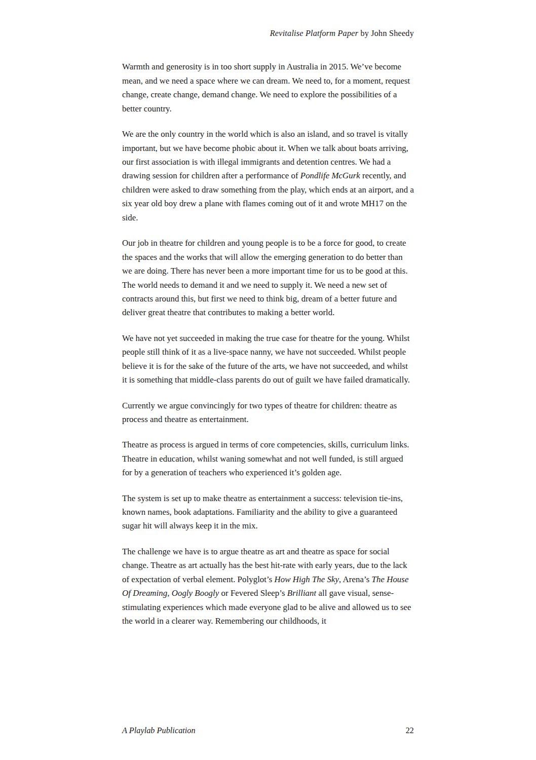Revitalise Platform Paper by John Sheedy
Warmth and generosity is in too short supply in Australia in 2015. We’ve become mean, and we need a space where we can dream. We need to, for a moment, request change, create change, demand change. We need to explore the possibilities of a better country.
We are the only country in the world which is also an island, and so travel is vitally important, but we have become phobic about it. When we talk about boats arriving, our first association is with illegal immigrants and detention centres. We had a drawing session for children after a performance of Pondlife McGurk recently, and children were asked to draw something from the play, which ends at an airport, and a six year old boy drew a plane with flames coming out of it and wrote MH17 on the side.
Our job in theatre for children and young people is to be a force for good, to create the spaces and the works that will allow the emerging generation to do better than we are doing. There has never been a more important time for us to be good at this. The world needs to demand it and we need to supply it. We need a new set of contracts around this, but first we need to think big, dream of a better future and deliver great theatre that contributes to making a better world.
We have not yet succeeded in making the true case for theatre for the young. Whilst people still think of it as a live-space nanny, we have not succeeded. Whilst people believe it is for the sake of the future of the arts, we have not succeeded, and whilst it is something that middle-class parents do out of guilt we have failed dramatically.
Currently we argue convincingly for two types of theatre for children: theatre as process and theatre as entertainment.
Theatre as process is argued in terms of core competencies, skills, curriculum links. Theatre in education, whilst waning somewhat and not well funded, is still argued for by a generation of teachers who experienced it’s golden age.
The system is set up to make theatre as entertainment a success: television tie-ins, known names, book adaptations. Familiarity and the ability to give a guaranteed sugar hit will always keep it in the mix.
The challenge we have is to argue theatre as art and theatre as space for social change. Theatre as art actually has the best hit-rate with early years, due to the lack of expectation of verbal element. Polyglot’s How High The Sky, Arena’s The House Of Dreaming, Oogly Boogly or Fevered Sleep’s Brilliant all gave visual, sense-stimulating experiences which made everyone glad to be alive and allowed us to see the world in a clearer way. Remembering our childhoods, it
A Playlab Publication 22